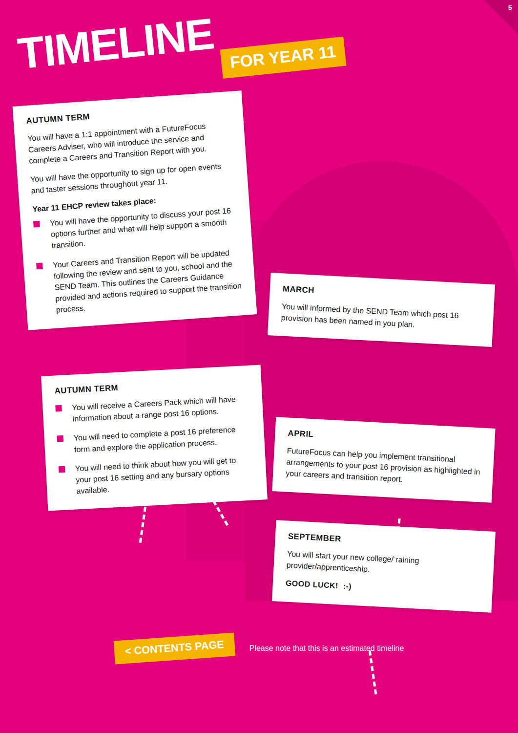5
TIMELINE
FOR YEAR 11
Autumn Term
You will have a 1:1 appointment with a FutureFocus Careers Adviser, who will introduce the service and complete a Careers and Transition Report with you.
You will have the opportunity to sign up for open events and taster sessions throughout year 11.
Year 11 EHCP review takes place:
You will have the opportunity to discuss your post 16 options further and what will help support a smooth transition.
Your Careers and Transition Report will be updated following the review and sent to you, school and the SEND Team. This outlines the Careers Guidance provided and actions required to support the transition process.
March
You will informed by the SEND Team which post 16 provision has been named in you plan.
Autumn Term
You will receive a Careers Pack which will have information about a range post 16 options.
You will need to complete a post 16 preference form and explore the application process.
You will need to think about how you will get to your post 16 setting and any bursary options available.
April
FutureFocus can help you implement transitional arrangements to your post 16 provision as highlighted in your careers and transition report.
September
You will start your new college/training provider/apprenticeship.
GOOD LUCK! :-)
< CONTENTS PAGE
Please note that this is an estimated timeline